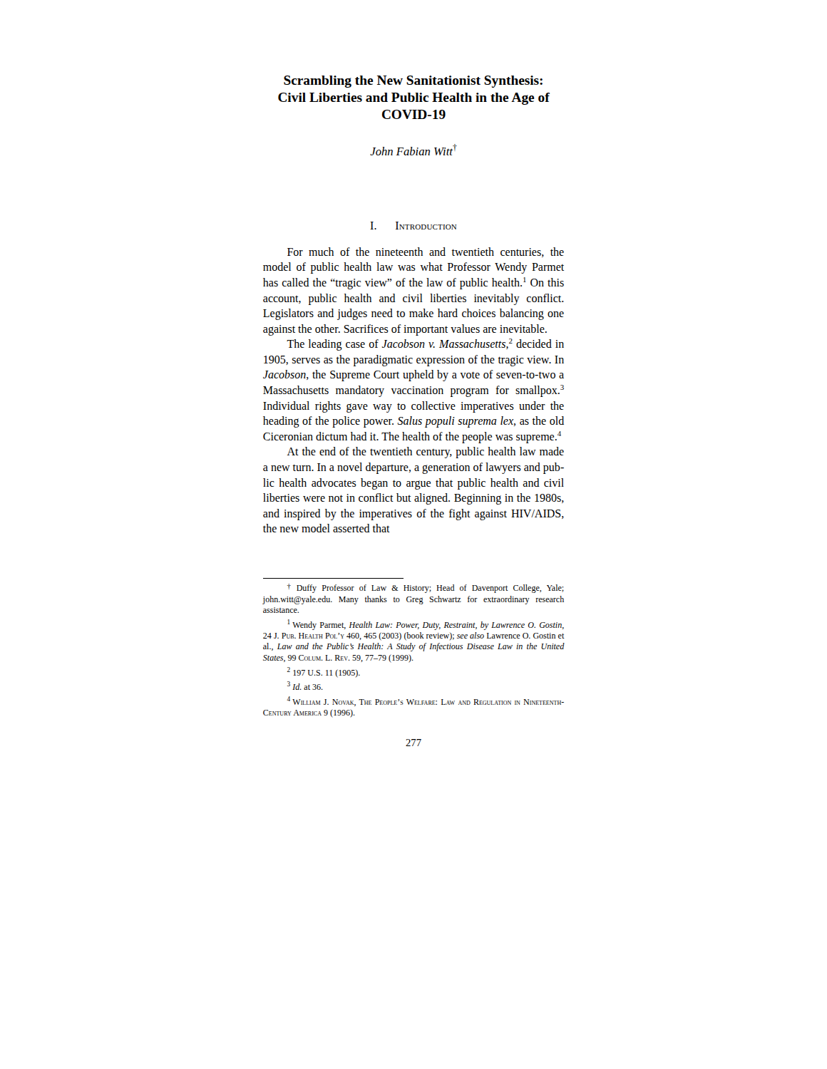Scrambling the New Sanitationist Synthesis:
Civil Liberties and Public Health in the Age of
COVID-19
John Fabian Witt†
I. Introduction
For much of the nineteenth and twentieth centuries, the model of public health law was what Professor Wendy Parmet has called the “tragic view” of the law of public health.1 On this account, public health and civil liberties inevitably conflict. Legislators and judges need to make hard choices balancing one against the other. Sacrifices of important values are inevitable.
The leading case of Jacobson v. Massachusetts,2 decided in 1905, serves as the paradigmatic expression of the tragic view. In Jacobson, the Supreme Court upheld by a vote of seven-to-two a Massachusetts mandatory vaccination program for smallpox.3 Individual rights gave way to collective imperatives under the heading of the police power. Salus populi suprema lex, as the old Ciceronian dictum had it. The health of the people was supreme.4
At the end of the twentieth century, public health law made a new turn. In a novel departure, a generation of lawyers and public health advocates began to argue that public health and civil liberties were not in conflict but aligned. Beginning in the 1980s, and inspired by the imperatives of the fight against HIV/AIDS, the new model asserted that
†Duffy Professor of Law & History; Head of Davenport College, Yale; john.witt@yale.edu. Many thanks to Greg Schwartz for extraordinary research assistance.
1 Wendy Parmet, Health Law: Power, Duty, Restraint, by Lawrence O. Gostin, 24 J. Pub. Health Pol’y 460, 465 (2003) (book review); see also Lawrence O. Gostin et al., Law and the Public’s Health: A Study of Infectious Disease Law in the United States, 99 Colum. L. Rev. 59, 77–79 (1999).
2197 U.S. 11 (1905).
3 Id. at 36.
4 William J. Novak, The People’s Welfare: Law and Regulation in Nineteenth-Century America 9 (1996).
277